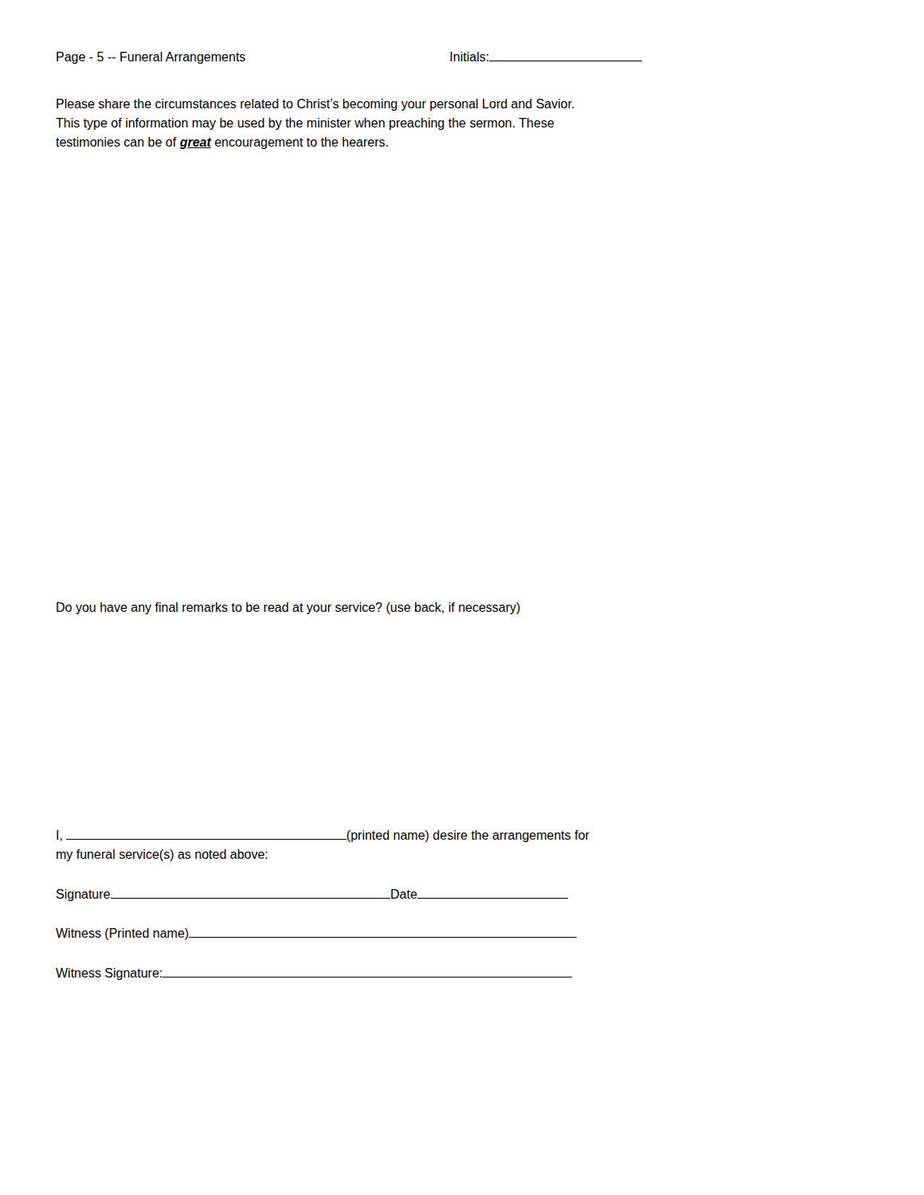Page - 5 -- Funeral Arrangements Initials:
Please share the circumstances related to Christ’s becoming your personal Lord and Savior. This type of information may be used by the minister when preaching the sermon. These testimonies can be of great encouragement to the hearers.
Do you have any final remarks to be read at your service? (use back, if necessary)
I, (printed name) desire the arrangements for my funeral service(s) as noted above:
Signature Date
Witness (Printed name)
Witness Signature: